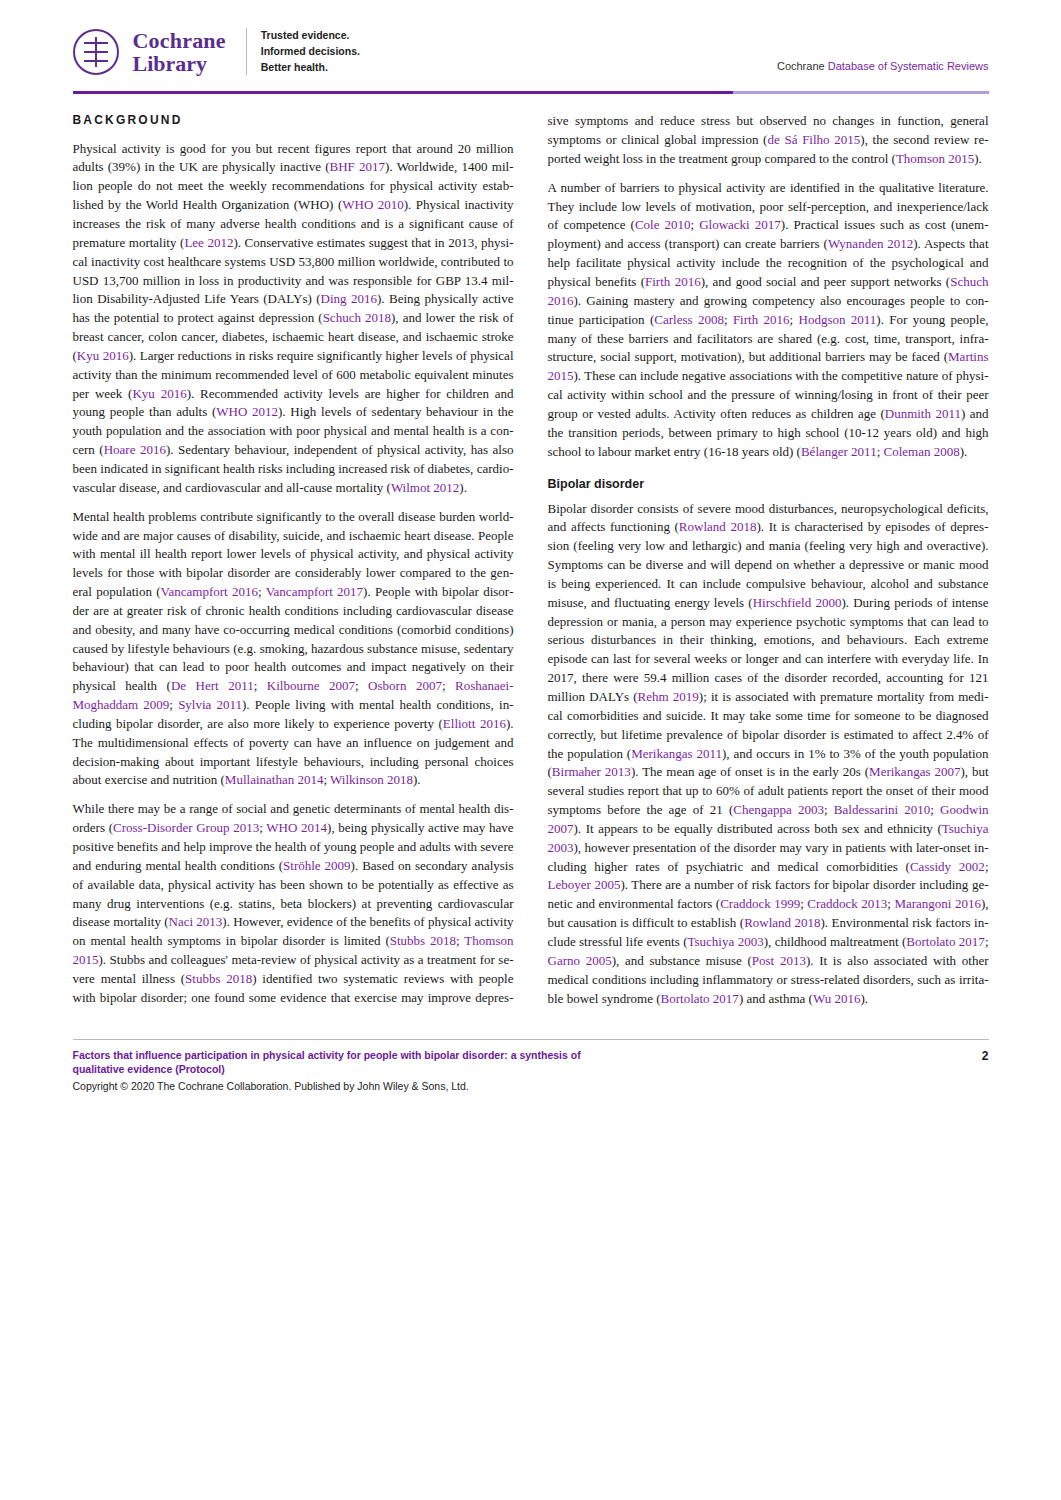Cochrane Library
Trusted evidence.
Informed decisions.
Better health.
Cochrane Database of Systematic Reviews
Background
Physical activity is good for you but recent figures report that around 20 million adults (39%) in the UK are physically inactive (BHF 2017). Worldwide, 1400 million people do not meet the weekly recommendations for physical activity established by the World Health Organization (WHO) (WHO 2010). Physical inactivity increases the risk of many adverse health conditions and is a significant cause of premature mortality (Lee 2012). Conservative estimates suggest that in 2013, physical inactivity cost healthcare systems USD 53,800 million worldwide, contributed to USD 13,700 million in loss in productivity and was responsible for GBP 13.4 million Disability-Adjusted Life Years (DALYs) (Ding 2016). Being physically active has the potential to protect against depression (Schuch 2018), and lower the risk of breast cancer, colon cancer, diabetes, ischaemic heart disease, and ischaemic stroke (Kyu 2016). Larger reductions in risks require significantly higher levels of physical activity than the minimum recommended level of 600 metabolic equivalent minutes per week (Kyu 2016). Recommended activity levels are higher for children and young people than adults (WHO 2012). High levels of sedentary behaviour in the youth population and the association with poor physical and mental health is a concern (Hoare 2016). Sedentary behaviour, independent of physical activity, has also been indicated in significant health risks including increased risk of diabetes, cardiovascular disease, and cardiovascular and all-cause mortality (Wilmot 2012).
Mental health problems contribute significantly to the overall disease burden worldwide and are major causes of disability, suicide, and ischaemic heart disease. People with mental ill health report lower levels of physical activity, and physical activity levels for those with bipolar disorder are considerably lower compared to the general population (Vancampfort 2016; Vancampfort 2017). People with bipolar disorder are at greater risk of chronic health conditions including cardiovascular disease and obesity, and many have co-occurring medical conditions (comorbid conditions) caused by lifestyle behaviours (e.g. smoking, hazardous substance misuse, sedentary behaviour) that can lead to poor health outcomes and impact negatively on their physical health (De Hert 2011; Kilbourne 2007; Osborn 2007; Roshanaei-Moghaddam 2009; Sylvia 2011). People living with mental health conditions, including bipolar disorder, are also more likely to experience poverty (Elliott 2016). The multidimensional effects of poverty can have an influence on judgement and decision-making about important lifestyle behaviours, including personal choices about exercise and nutrition (Mullainathan 2014; Wilkinson 2018).
While there may be a range of social and genetic determinants of mental health disorders (Cross-Disorder Group 2013; WHO 2014), being physically active may have positive benefits and help improve the health of young people and adults with severe and enduring mental health conditions (Ströhle 2009). Based on secondary analysis of available data, physical activity has been shown to be potentially as effective as many drug interventions (e.g. statins, beta blockers) at preventing cardiovascular disease mortality (Naci 2013). However, evidence of the benefits of physical activity on mental health symptoms in bipolar disorder is limited (Stubbs 2018; Thomson 2015). Stubbs and colleagues' meta-review of physical activity as a treatment for severe mental illness (Stubbs 2018) identified two systematic reviews with people with bipolar disorder; one found some evidence that exercise may improve depressive symptoms and reduce stress but observed no changes in function, general symptoms or clinical global impression (de Sá Filho 2015), the second review reported weight loss in the treatment group compared to the control (Thomson 2015).
A number of barriers to physical activity are identified in the qualitative literature. They include low levels of motivation, poor self-perception, and inexperience/lack of competence (Cole 2010; Glowacki 2017). Practical issues such as cost (unemployment) and access (transport) can create barriers (Wynanden 2012). Aspects that help facilitate physical activity include the recognition of the psychological and physical benefits (Firth 2016), and good social and peer support networks (Schuch 2016). Gaining mastery and growing competency also encourages people to continue participation (Carless 2008; Firth 2016; Hodgson 2011). For young people, many of these barriers and facilitators are shared (e.g. cost, time, transport, infrastructure, social support, motivation), but additional barriers may be faced (Martins 2015). These can include negative associations with the competitive nature of physical activity within school and the pressure of winning/losing in front of their peer group or vested adults. Activity often reduces as children age (Dunmith 2011) and the transition periods, between primary to high school (10-12 years old) and high school to labour market entry (16-18 years old) (Bélanger 2011; Coleman 2008).
Bipolar disorder
Bipolar disorder consists of severe mood disturbances, neuropsychological deficits, and affects functioning (Rowland 2018). It is characterised by episodes of depression (feeling very low and lethargic) and mania (feeling very high and overactive). Symptoms can be diverse and will depend on whether a depressive or manic mood is being experienced. It can include compulsive behaviour, alcohol and substance misuse, and fluctuating energy levels (Hirschfield 2000). During periods of intense depression or mania, a person may experience psychotic symptoms that can lead to serious disturbances in their thinking, emotions, and behaviours. Each extreme episode can last for several weeks or longer and can interfere with everyday life. In 2017, there were 59.4 million cases of the disorder recorded, accounting for 121 million DALYs (Rehm 2019); it is associated with premature mortality from medical comorbidities and suicide. It may take some time for someone to be diagnosed correctly, but lifetime prevalence of bipolar disorder is estimated to affect 2.4% of the population (Merikangas 2011), and occurs in 1% to 3% of the youth population (Birmaher 2013). The mean age of onset is in the early 20s (Merikangas 2007), but several studies report that up to 60% of adult patients report the onset of their mood symptoms before the age of 21 (Chengappa 2003; Baldessarini 2010; Goodwin 2007). It appears to be equally distributed across both sex and ethnicity (Tsuchiya 2003), however presentation of the disorder may vary in patients with later-onset including higher rates of psychiatric and medical comorbidities (Cassidy 2002; Leboyer 2005). There are a number of risk factors for bipolar disorder including genetic and environmental factors (Craddock 1999; Craddock 2013; Marangoni 2016), but causation is difficult to establish (Rowland 2018). Environmental risk factors include stressful life events (Tsuchiya 2003), childhood maltreatment (Bortolato 2017; Garno 2005), and substance misuse (Post 2013). It is also associated with other medical conditions including inflammatory or stress-related disorders, such as irritable bowel syndrome (Bortolato 2017) and asthma (Wu 2016).
Factors that influence participation in physical activity for people with bipolar disorder: a synthesis of qualitative evidence (Protocol)
Copyright © 2020 The Cochrane Collaboration. Published by John Wiley & Sons, Ltd.
2